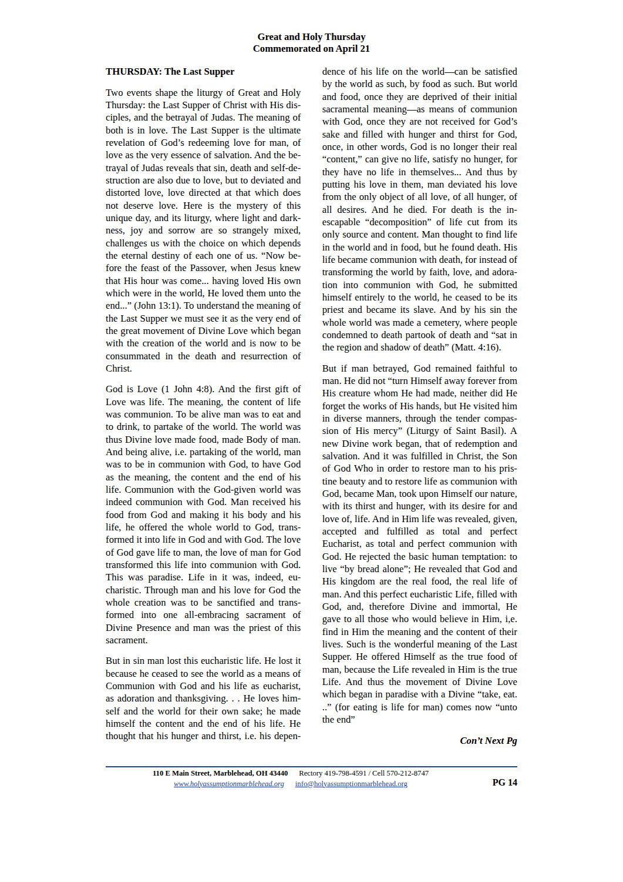Great and Holy Thursday Commemorated on April 21
THURSDAY: The Last Supper
Two events shape the liturgy of Great and Holy Thursday: the Last Supper of Christ with His disciples, and the betrayal of Judas. The meaning of both is in love. The Last Supper is the ultimate revelation of God’s redeeming love for man, of love as the very essence of salvation. And the betrayal of Judas reveals that sin, death and self-destruction are also due to love, but to deviated and distorted love, love directed at that which does not deserve love. Here is the mystery of this unique day, and its liturgy, where light and darkness, joy and sorrow are so strangely mixed, challenges us with the choice on which depends the eternal destiny of each one of us. “Now before the feast of the Passover, when Jesus knew that His hour was come... having loved His own which were in the world, He loved them unto the end...” (John 13:1). To understand the meaning of the Last Supper we must see it as the very end of the great movement of Divine Love which began with the creation of the world and is now to be consummated in the death and resurrection of Christ.
God is Love (1 John 4:8). And the first gift of Love was life. The meaning, the content of life was communion. To be alive man was to eat and to drink, to partake of the world. The world was thus Divine love made food, made Body of man. And being alive, i.e. partaking of the world, man was to be in communion with God, to have God as the meaning, the content and the end of his life. Communion with the God-given world was indeed communion with God. Man received his food from God and making it his body and his life, he offered the whole world to God, transformed it into life in God and with God. The love of God gave life to man, the love of man for God transformed this life into communion with God. This was paradise. Life in it was, indeed, eucharistic. Through man and his love for God the whole creation was to be sanctified and transformed into one all-embracing sacrament of Divine Presence and man was the priest of this sacrament.
But in sin man lost this eucharistic life. He lost it because he ceased to see the world as a means of Communion with God and his life as eucharist, as adoration and thanksgiving. . . He loves himself and the world for their own sake; he made himself the content and the end of his life. He thought that his hunger and thirst, i.e. his dependence of his life on the world—can be satisfied by the world as such, by food as such. But world and food, once they are deprived of their initial sacramental meaning—as means of communion with God, once they are not received for God’s sake and filled with hunger and thirst for God, once, in other words, God is no longer their real “content,” can give no life, satisfy no hunger, for they have no life in themselves... And thus by putting his love in them, man deviated his love from the only object of all love, of all hunger, of all desires. And he died. For death is the inescapable “decomposition” of life cut from its only source and content. Man thought to find life in the world and in food, but he found death. His life became communion with death, for instead of transforming the world by faith, love, and adoration into communion with God, he submitted himself entirely to the world, he ceased to be its priest and became its slave. And by his sin the whole world was made a cemetery, where people condemned to death partook of death and “sat in the region and shadow of death” (Matt. 4:16).
But if man betrayed, God remained faithful to man. He did not “turn Himself away forever from His creature whom He had made, neither did He forget the works of His hands, but He visited him in diverse manners, through the tender compassion of His mercy” (Liturgy of Saint Basil). A new Divine work began, that of redemption and salvation. And it was fulfilled in Christ, the Son of God Who in order to restore man to his pristine beauty and to restore life as communion with God, became Man, took upon Himself our nature, with its thirst and hunger, with its desire for and love of, life. And in Him life was revealed, given, accepted and fulfilled as total and perfect Eucharist, as total and perfect communion with God. He rejected the basic human temptation: to live “by bread alone”; He revealed that God and His kingdom are the real food, the real life of man. And this perfect eucharistic Life, filled with God, and, therefore Divine and immortal, He gave to all those who would believe in Him, i,e. find in Him the meaning and the content of their lives. Such is the wonderful meaning of the Last Supper. He offered Himself as the true food of man, because the Life revealed in Him is the true Life. And thus the movement of Divine Love which began in paradise with a Divine “take, eat. ..” (for eating is life for man) comes now “unto the end”
Con’t Next Pg
110 E Main Street, Marblehead, OH 43440 Rectory 419-798-4591 / Cell 570-212-8747 www.holyassumptionmarblehead.org info@holyassumptionmarblehead.org
PG 14